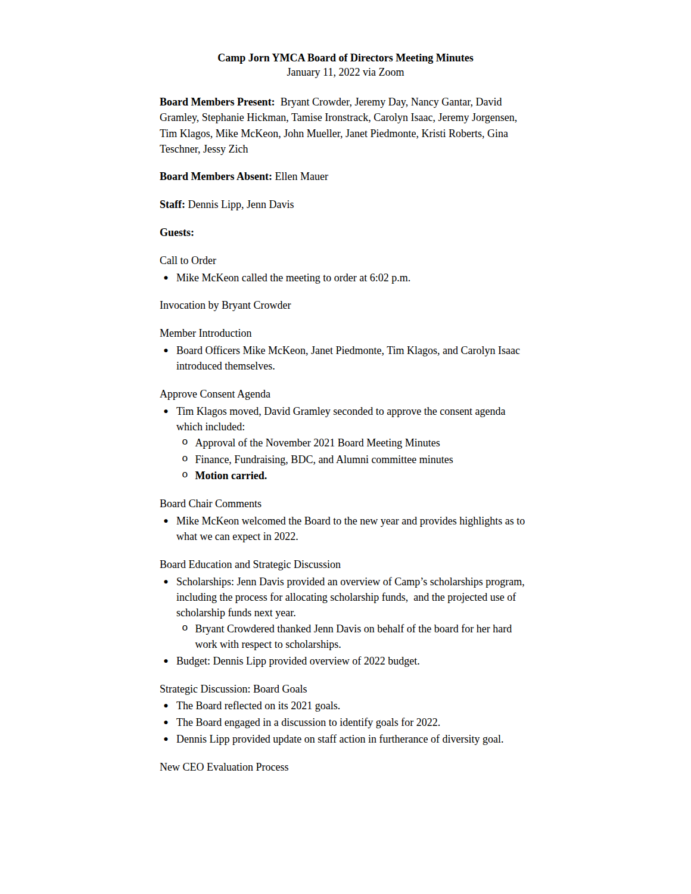Camp Jorn YMCA Board of Directors Meeting Minutes
January 11, 2022 via Zoom
Board Members Present: Bryant Crowder, Jeremy Day, Nancy Gantar, David Gramley, Stephanie Hickman, Tamise Ironstrack, Carolyn Isaac, Jeremy Jorgensen, Tim Klagos, Mike McKeon, John Mueller, Janet Piedmonte, Kristi Roberts, Gina Teschner, Jessy Zich
Board Members Absent: Ellen Mauer
Staff: Dennis Lipp, Jenn Davis
Guests:
Call to Order
Mike McKeon called the meeting to order at 6:02 p.m.
Invocation by Bryant Crowder
Member Introduction
Board Officers Mike McKeon, Janet Piedmonte, Tim Klagos, and Carolyn Isaac introduced themselves.
Approve Consent Agenda
Tim Klagos moved, David Gramley seconded to approve the consent agenda which included:
Approval of the November 2021 Board Meeting Minutes
Finance, Fundraising, BDC, and Alumni committee minutes
Motion carried.
Board Chair Comments
Mike McKeon welcomed the Board to the new year and provides highlights as to what we can expect in 2022.
Board Education and Strategic Discussion
Scholarships: Jenn Davis provided an overview of Camp’s scholarships program, including the process for allocating scholarship funds, and the projected use of scholarship funds next year.
Bryant Crowdered thanked Jenn Davis on behalf of the board for her hard work with respect to scholarships.
Budget: Dennis Lipp provided overview of 2022 budget.
Strategic Discussion: Board Goals
The Board reflected on its 2021 goals.
The Board engaged in a discussion to identify goals for 2022.
Dennis Lipp provided update on staff action in furtherance of diversity goal.
New CEO Evaluation Process